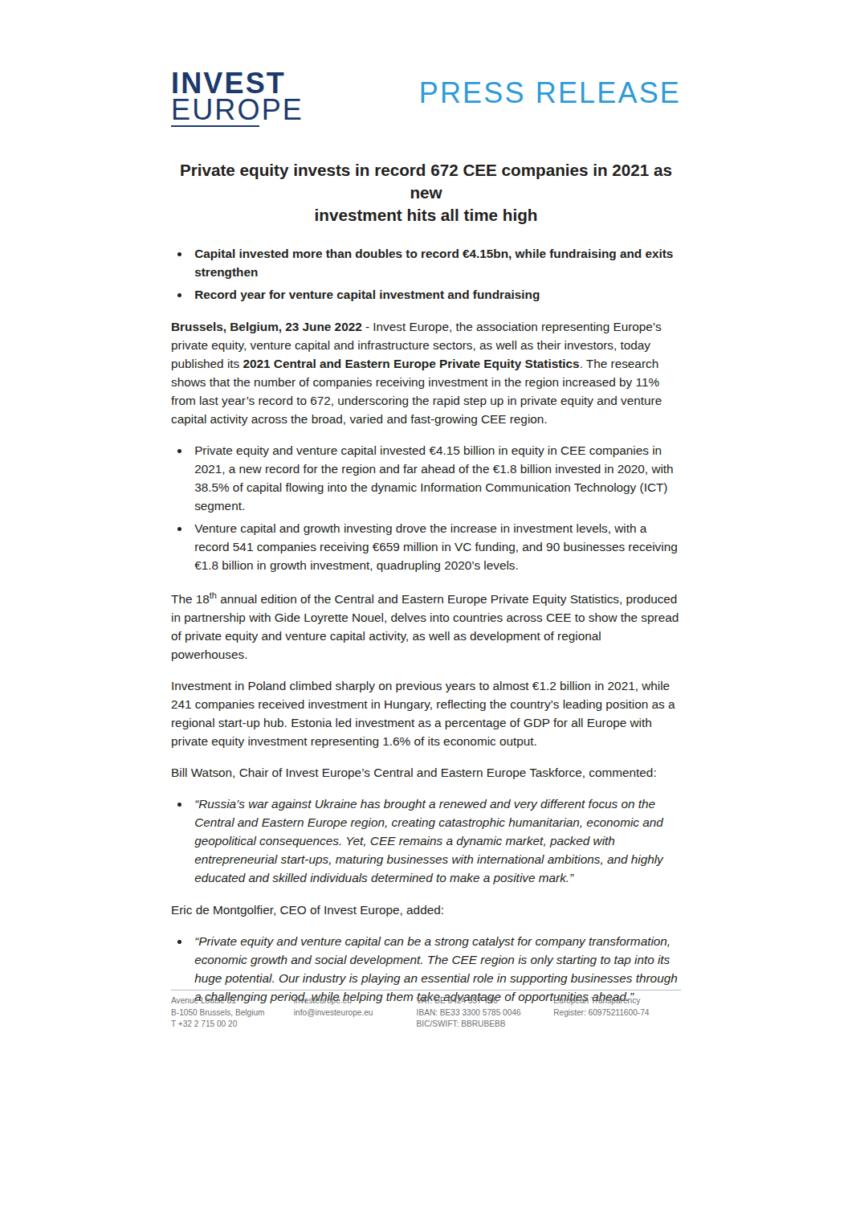INVEST EUROPE
PRESS RELEASE
Private equity invests in record 672 CEE companies in 2021 as new
investment hits all time high
Capital invested more than doubles to record €4.15bn, while fundraising and exits strengthen
Record year for venture capital investment and fundraising
Brussels, Belgium, 23 June 2022 - Invest Europe, the association representing Europe’s private equity, venture capital and infrastructure sectors, as well as their investors, today published its 2021 Central and Eastern Europe Private Equity Statistics. The research shows that the number of companies receiving investment in the region increased by 11% from last year’s record to 672, underscoring the rapid step up in private equity and venture capital activity across the broad, varied and fast-growing CEE region.
Private equity and venture capital invested €4.15 billion in equity in CEE companies in 2021, a new record for the region and far ahead of the €1.8 billion invested in 2020, with 38.5% of capital flowing into the dynamic Information Communication Technology (ICT) segment.
Venture capital and growth investing drove the increase in investment levels, with a record 541 companies receiving €659 million in VC funding, and 90 businesses receiving €1.8 billion in growth investment, quadrupling 2020’s levels.
The 18th annual edition of the Central and Eastern Europe Private Equity Statistics, produced in partnership with Gide Loyrette Nouel, delves into countries across CEE to show the spread of private equity and venture capital activity, as well as development of regional powerhouses.
Investment in Poland climbed sharply on previous years to almost €1.2 billion in 2021, while 241 companies received investment in Hungary, reflecting the country’s leading position as a regional start-up hub. Estonia led investment as a percentage of GDP for all Europe with private equity investment representing 1.6% of its economic output.
Bill Watson, Chair of Invest Europe’s Central and Eastern Europe Taskforce, commented:
“Russia’s war against Ukraine has brought a renewed and very different focus on the Central and Eastern Europe region, creating catastrophic humanitarian, economic and geopolitical consequences. Yet, CEE remains a dynamic market, packed with entrepreneurial start-ups, maturing businesses with international ambitions, and highly educated and skilled individuals determined to make a positive mark.”
Eric de Montgolfier, CEO of Invest Europe, added:
“Private equity and venture capital can be a strong catalyst for company transformation, economic growth and social development. The CEE region is only starting to tap into its huge potential. Our industry is playing an essential role in supporting businesses through a challenging period, while helping them take advantage of opportunities ahead.”
Avenue Louise 81
B-1050 Brussels, Belgium
T +32 2 715 00 20
investeurope.eu
info@investeurope.eu
VAT: BE 0424 557 716
IBAN: BE33 3300 5785 0046
BIC/SWIFT: BBRUBEBB
European Transparency
Register: 60975211600-74